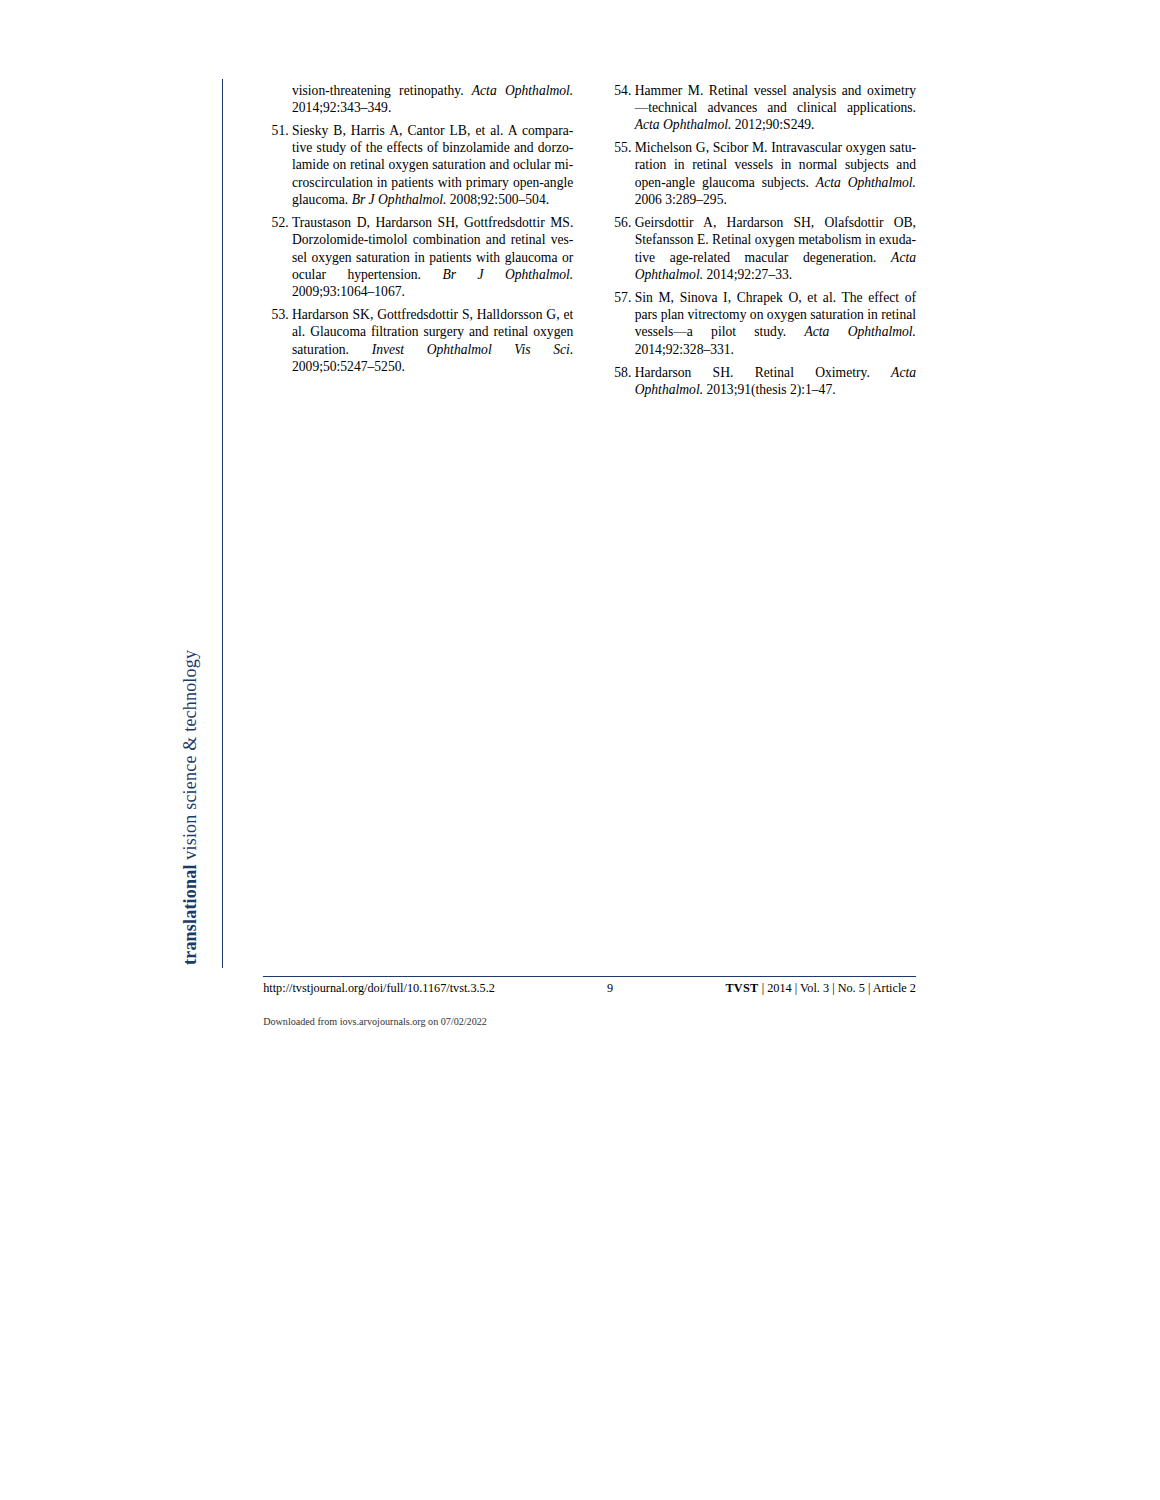translational vision science & technology
vision-threatening retinopathy. Acta Ophthalmol. 2014;92:343–349.
Siesky B, Harris A, Cantor LB, et al. A comparative study of the effects of binzolamide and dorzolamide on retinal oxygen saturation and oclular microscirculation in patients with primary open-angle glaucoma. Br J Ophthalmol. 2008;92:500–504.
Traustason D, Hardarson SH, Gottfredsdottir MS. Dorzolomide-timolol combination and retinal vessel oxygen saturation in patients with glaucoma or ocular hypertension. Br J Ophthalmol. 2009;93:1064–1067.
Hardarson SK, Gottfredsdottir S, Halldorsson G, et al. Glaucoma filtration surgery and retinal oxygen saturation. Invest Ophthalmol Vis Sci. 2009;50:5247–5250.
Hammer M. Retinal vessel analysis and oximetry—technical advances and clinical applications. Acta Ophthalmol. 2012;90:S249.
Michelson G, Scibor M. Intravascular oxygen saturation in retinal vessels in normal subjects and open-angle glaucoma subjects. Acta Ophthalmol. 2006 3:289–295.
Geirsdottir A, Hardarson SH, Olafsdottir OB, Stefansson E. Retinal oxygen metabolism in exudative age-related macular degeneration. Acta Ophthalmol. 2014;92:27–33.
Sin M, Sinova I, Chrapek O, et al. The effect of pars plan vitrectomy on oxygen saturation in retinal vessels—a pilot study. Acta Ophthalmol. 2014;92:328–331.
Hardarson SH. Retinal Oximetry. Acta Ophthalmol. 2013;91(thesis 2):1–47.
http://tvstjournal.org/doi/full/10.1167/tvst.3.5.2 9 TVST | 2014 | Vol. 3 | No. 5 | Article 2
Downloaded from iovs.arvojournals.org on 07/02/2022